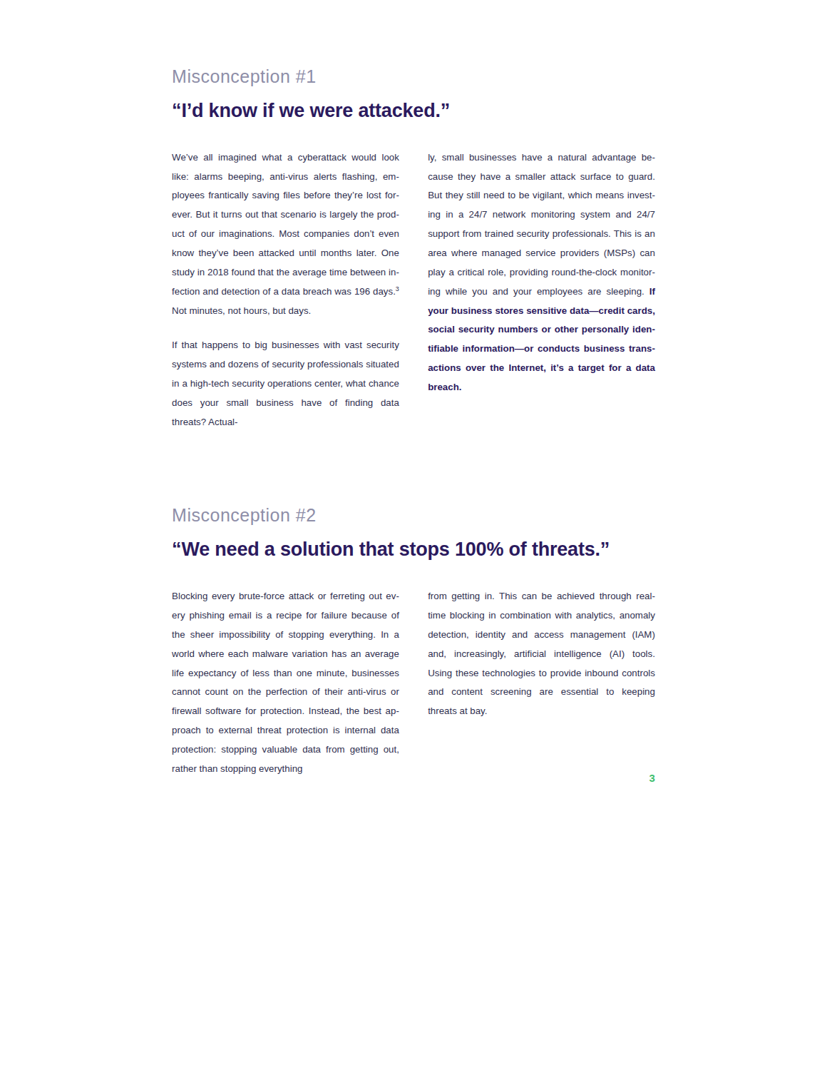Misconception #1
“I’d know if we were attacked.”
We’ve all imagined what a cyberattack would look like: alarms beeping, anti-virus alerts flashing, employees frantically saving files before they’re lost forever. But it turns out that scenario is largely the product of our imaginations. Most companies don’t even know they’ve been attacked until months later. One study in 2018 found that the average time between infection and detection of a data breach was 196 days.3 Not minutes, not hours, but days.
If that happens to big businesses with vast security systems and dozens of security professionals situated in a high-tech security operations center, what chance does your small business have of finding data threats? Actual-
ly, small businesses have a natural advantage because they have a smaller attack surface to guard. But they still need to be vigilant, which means investing in a 24/7 network monitoring system and 24/7 support from trained security professionals. This is an area where managed service providers (MSPs) can play a critical role, providing round-the-clock monitoring while you and your employees are sleeping. If your business stores sensitive data—credit cards, social security numbers or other personally identifiable information—or conducts business transactions over the Internet, it’s a target for a data breach.
Misconception #2
“We need a solution that stops 100% of threats.”
Blocking every brute-force attack or ferreting out every phishing email is a recipe for failure because of the sheer impossibility of stopping everything. In a world where each malware variation has an average life expectancy of less than one minute, businesses cannot count on the perfection of their anti-virus or firewall software for protection. Instead, the best approach to external threat protection is internal data protection: stopping valuable data from getting out, rather than stopping everything
from getting in. This can be achieved through real-time blocking in combination with analytics, anomaly detection, identity and access management (IAM) and, increasingly, artificial intelligence (AI) tools. Using these technologies to provide inbound controls and content screening are essential to keeping threats at bay.
3